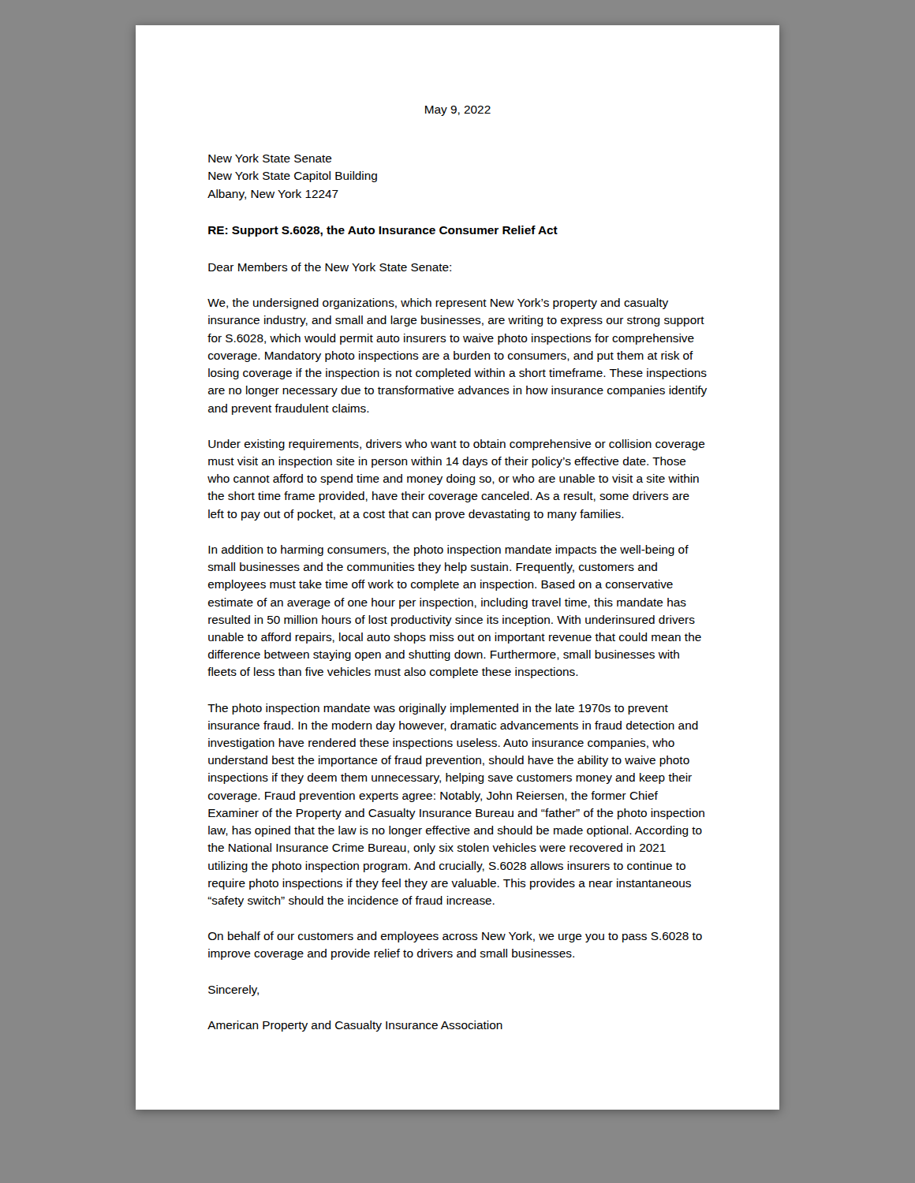May 9, 2022
New York State Senate
New York State Capitol Building
Albany, New York 12247
RE: Support S.6028, the Auto Insurance Consumer Relief Act
Dear Members of the New York State Senate:
We, the undersigned organizations, which represent New York’s property and casualty insurance industry, and small and large businesses, are writing to express our strong support for S.6028, which would permit auto insurers to waive photo inspections for comprehensive coverage. Mandatory photo inspections are a burden to consumers, and put them at risk of losing coverage if the inspection is not completed within a short timeframe. These inspections are no longer necessary due to transformative advances in how insurance companies identify and prevent fraudulent claims.
Under existing requirements, drivers who want to obtain comprehensive or collision coverage must visit an inspection site in person within 14 days of their policy’s effective date. Those who cannot afford to spend time and money doing so, or who are unable to visit a site within the short time frame provided, have their coverage canceled. As a result, some drivers are left to pay out of pocket, at a cost that can prove devastating to many families.
In addition to harming consumers, the photo inspection mandate impacts the well-being of small businesses and the communities they help sustain. Frequently, customers and employees must take time off work to complete an inspection. Based on a conservative estimate of an average of one hour per inspection, including travel time, this mandate has resulted in 50 million hours of lost productivity since its inception. With underinsured drivers unable to afford repairs, local auto shops miss out on important revenue that could mean the difference between staying open and shutting down. Furthermore, small businesses with fleets of less than five vehicles must also complete these inspections.
The photo inspection mandate was originally implemented in the late 1970s to prevent insurance fraud. In the modern day however, dramatic advancements in fraud detection and investigation have rendered these inspections useless. Auto insurance companies, who understand best the importance of fraud prevention, should have the ability to waive photo inspections if they deem them unnecessary, helping save customers money and keep their coverage. Fraud prevention experts agree: Notably, John Reiersen, the former Chief Examiner of the Property and Casualty Insurance Bureau and “father” of the photo inspection law, has opined that the law is no longer effective and should be made optional. According to the National Insurance Crime Bureau, only six stolen vehicles were recovered in 2021 utilizing the photo inspection program. And crucially, S.6028 allows insurers to continue to require photo inspections if they feel they are valuable. This provides a near instantaneous “safety switch” should the incidence of fraud increase.
On behalf of our customers and employees across New York, we urge you to pass S.6028 to improve coverage and provide relief to drivers and small businesses.
Sincerely,
American Property and Casualty Insurance Association